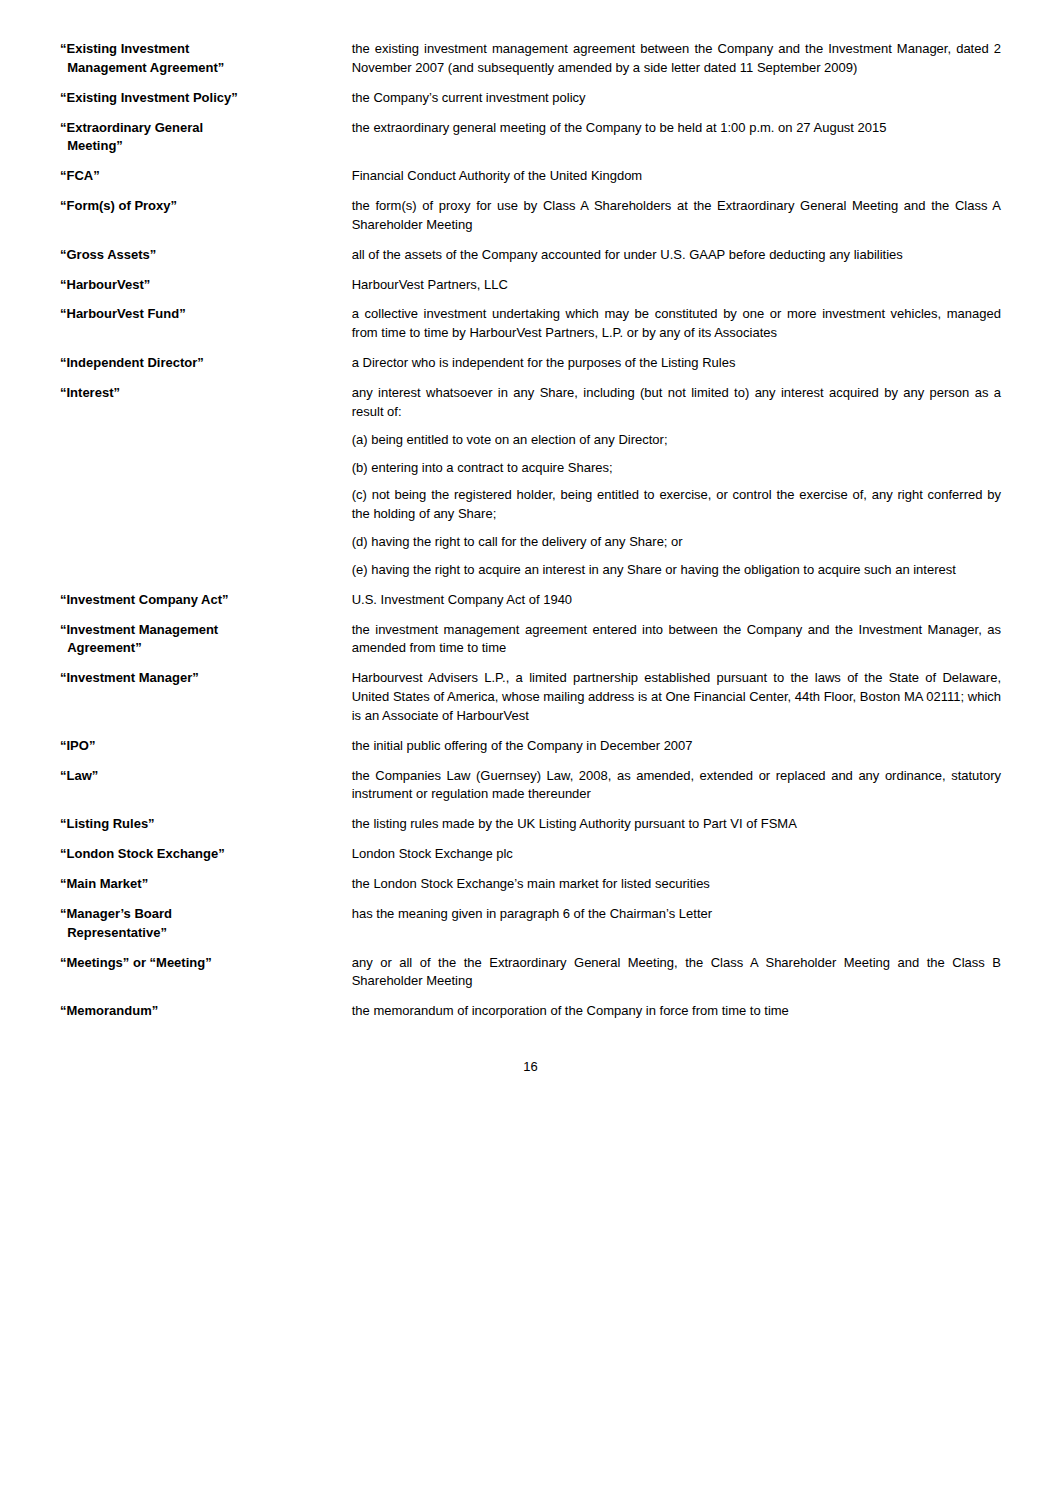| “Existing Investment Management Agreement” | the existing investment management agreement between the Company and the Investment Manager, dated 2 November 2007 (and subsequently amended by a side letter dated 11 September 2009) |
| “Existing Investment Policy” | the Company’s current investment policy |
| “Extraordinary General Meeting” | the extraordinary general meeting of the Company to be held at 1:00 p.m. on 27 August 2015 |
| “FCA” | Financial Conduct Authority of the United Kingdom |
| “Form(s) of Proxy” | the form(s) of proxy for use by Class A Shareholders at the Extraordinary General Meeting and the Class A Shareholder Meeting |
| “Gross Assets” | all of the assets of the Company accounted for under U.S. GAAP before deducting any liabilities |
| “HarbourVest” | HarbourVest Partners, LLC |
| “HarbourVest Fund” | a collective investment undertaking which may be constituted by one or more investment vehicles, managed from time to time by HarbourVest Partners, L.P. or by any of its Associates |
| “Independent Director” | a Director who is independent for the purposes of the Listing Rules |
| “Interest” | any interest whatsoever in any Share, including (but not limited to) any interest acquired by any person as a result of: (a) being entitled to vote on an election of any Director; (b) entering into a contract to acquire Shares; (c) not being the registered holder, being entitled to exercise, or control the exercise of, any right conferred by the holding of any Share; (d) having the right to call for the delivery of any Share; or (e) having the right to acquire an interest in any Share or having the obligation to acquire such an interest |
| “Investment Company Act” | U.S. Investment Company Act of 1940 |
| “Investment Management Agreement” | the investment management agreement entered into between the Company and the Investment Manager, as amended from time to time |
| “Investment Manager” | Harbourvest Advisers L.P., a limited partnership established pursuant to the laws of the State of Delaware, United States of America, whose mailing address is at One Financial Center, 44th Floor, Boston MA 02111; which is an Associate of HarbourVest |
| “IPO” | the initial public offering of the Company in December 2007 |
| “Law” | the Companies Law (Guernsey) Law, 2008, as amended, extended or replaced and any ordinance, statutory instrument or regulation made thereunder |
| “Listing Rules” | the listing rules made by the UK Listing Authority pursuant to Part VI of FSMA |
| “London Stock Exchange” | London Stock Exchange plc |
| “Main Market” | the London Stock Exchange’s main market for listed securities |
| “Manager’s Board Representative” | has the meaning given in paragraph 6 of the Chairman’s Letter |
| “Meetings” or “Meeting” | any or all of the the Extraordinary General Meeting, the Class A Shareholder Meeting and the Class B Shareholder Meeting |
| “Memorandum” | the memorandum of incorporation of the Company in force from time to time |
16